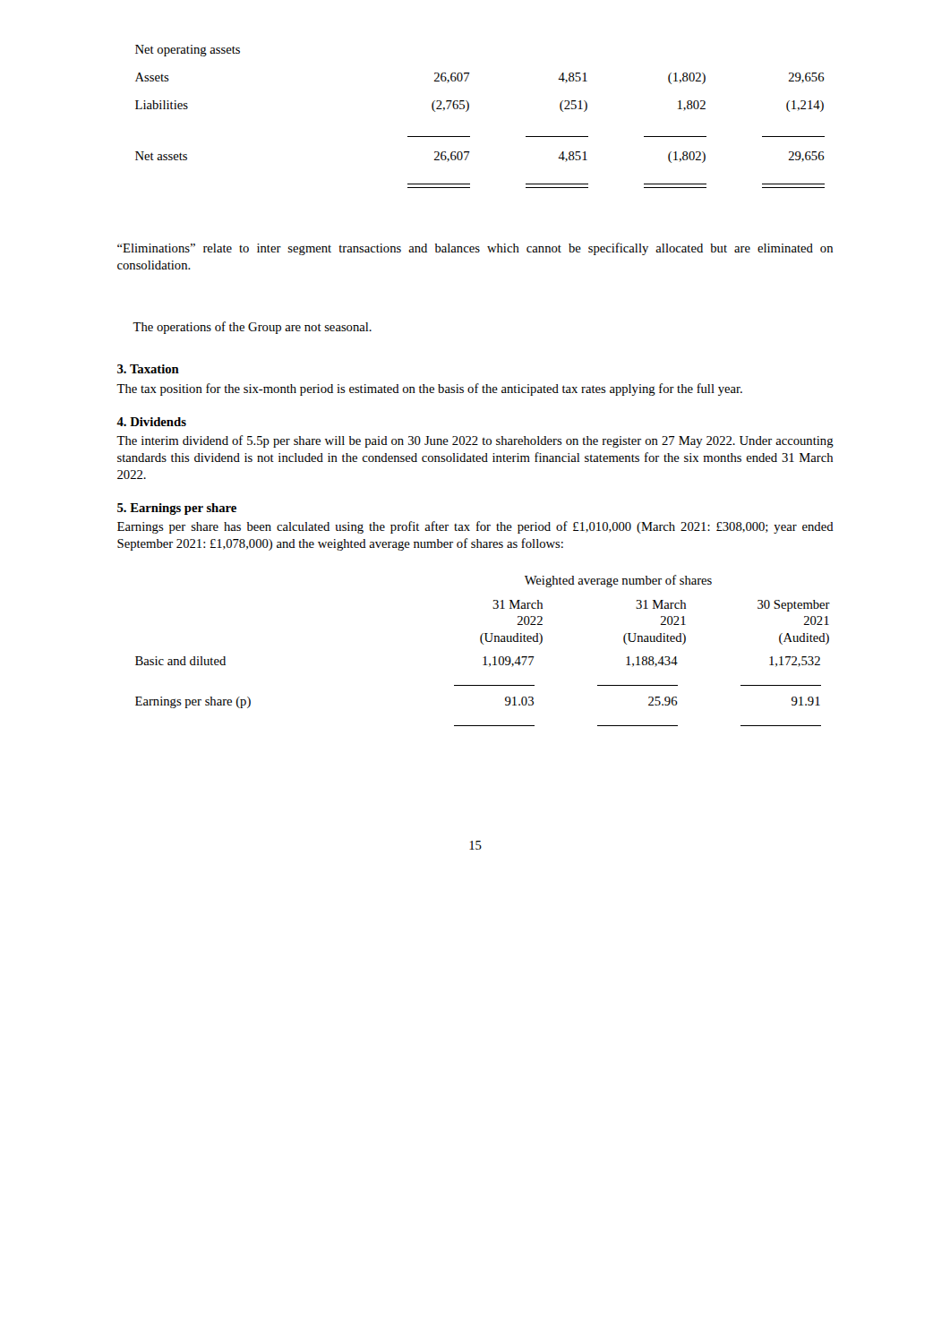| Net operating assets | | | | |
| Assets | 26,607 | 4,851 | (1,802) | 29,656 |
| Liabilities | (2,765) | (251) | 1,802 | (1,214) |
| Net assets | 26,607 | 4,851 | (1,802) | 29,656 |
“Eliminations” relate to inter segment transactions and balances which cannot be specifically allocated but are eliminated on consolidation.
The operations of the Group are not seasonal.
3. Taxation
The tax position for the six-month period is estimated on the basis of the anticipated tax rates applying for the full year.
4. Dividends
The interim dividend of 5.5p per share will be paid on 30 June 2022 to shareholders on the register on 27 May 2022. Under accounting standards this dividend is not included in the condensed consolidated interim financial statements for the six months ended 31 March 2022.
5. Earnings per share
Earnings per share has been calculated using the profit after tax for the period of £1,010,000 (March 2021: £308,000; year ended September 2021: £1,078,000) and the weighted average number of shares as follows:
| | Weighted average number of shares |
| | 31 March 2022 (Unaudited) | 31 March 2021 (Unaudited) | 30 September 2021 (Audited) |
| Basic and diluted | 1,109,477 | 1,188,434 | 1,172,532 |
| Earnings per share (p) | 91.03 | 25.96 | 91.91 |
15